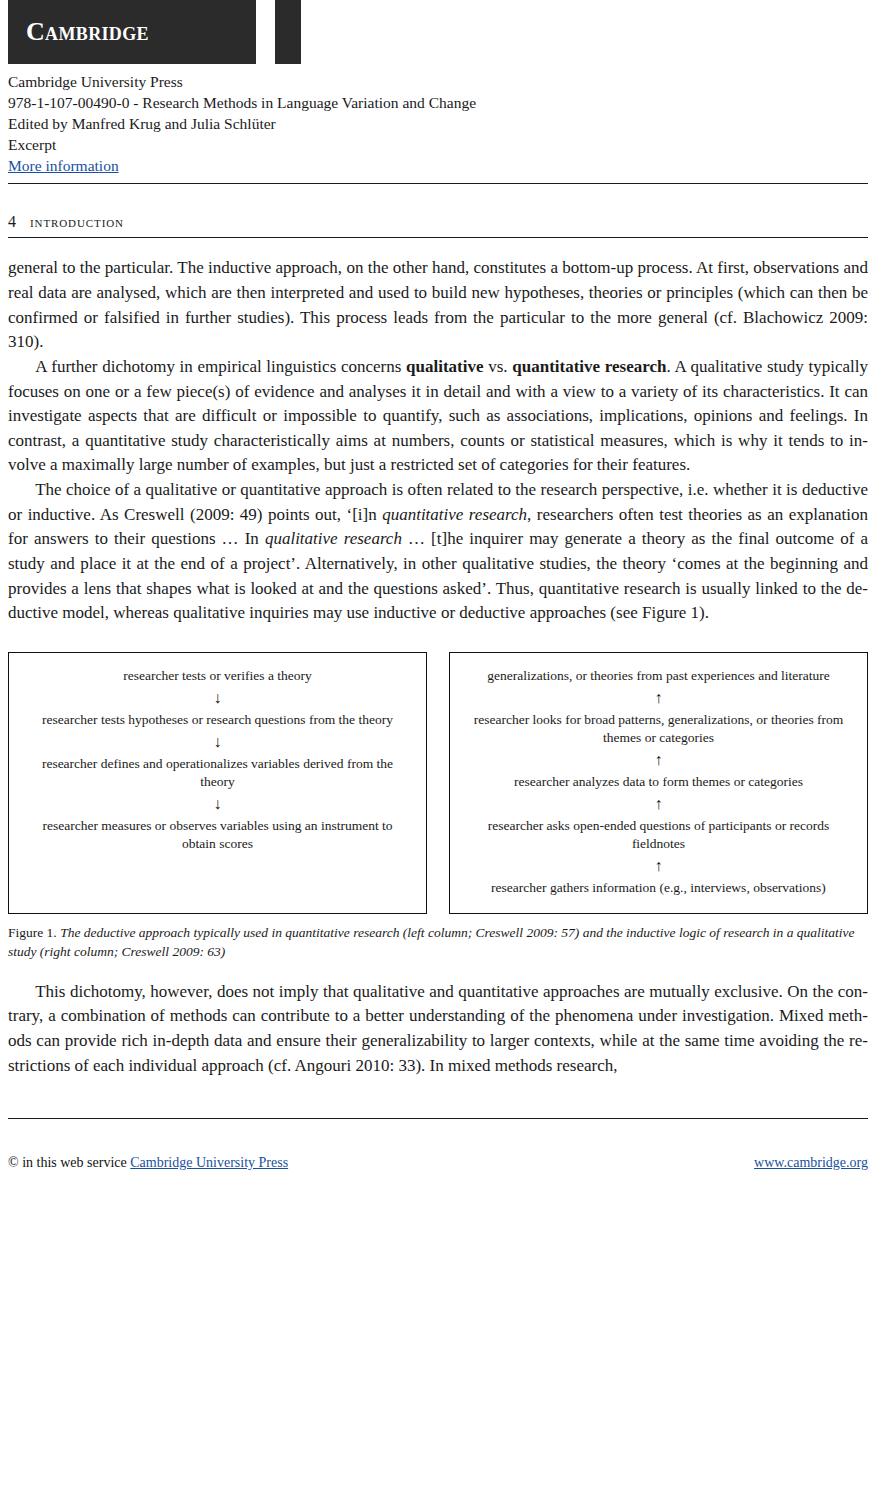Cambridge
Cambridge University Press
978-1-107-00490-0 - Research Methods in Language Variation and Change
Edited by Manfred Krug and Julia Schlüter
Excerpt
More information
4
introduction
general to the particular. The inductive approach, on the other hand, constitutes a bottom-up process. At first, observations and real data are analysed, which are then interpreted and used to build new hypotheses, theories or principles (which can then be confirmed or falsified in further studies). This process leads from the particular to the more general (cf. Blachowicz 2009: 310).
A further dichotomy in empirical linguistics concerns qualitative vs. quantitative research. A qualitative study typically focuses on one or a few piece(s) of evidence and analyses it in detail and with a view to a variety of its characteristics. It can investigate aspects that are difficult or impossible to quantify, such as associations, implications, opinions and feelings. In contrast, a quantitative study characteristically aims at numbers, counts or statistical measures, which is why it tends to involve a maximally large number of examples, but just a restricted set of categories for their features.
The choice of a qualitative or quantitative approach is often related to the research perspective, i.e. whether it is deductive or inductive. As Creswell (2009: 49) points out, ‘[i]n quantitative research, researchers often test theories as an explanation for answers to their questions … In qualitative research … [t]he inquirer may generate a theory as the final outcome of a study and place it at the end of a project’. Alternatively, in other qualitative studies, the theory ‘comes at the beginning and provides a lens that shapes what is looked at and the questions asked’. Thus, quantitative research is usually linked to the deductive model, whereas qualitative inquiries may use inductive or deductive approaches (see Figure 1).
researcher tests or verifies a theory
↓
researcher tests hypotheses or research questions from the theory
↓
researcher defines and operationalizes variables derived from the theory
↓
researcher measures or observes variables using an instrument to obtain scores
generalizations, or theories from past experiences and literature
↑
researcher looks for broad patterns, generalizations, or theories from themes or categories
↑
researcher analyzes data to form themes or categories
↑
researcher asks open-ended questions of participants or records fieldnotes
↑
researcher gathers information (e.g., interviews, observations)
Figure 1. The deductive approach typically used in quantitative research (left column; Creswell 2009: 57) and the inductive logic of research in a qualitative study (right column; Creswell 2009: 63)
This dichotomy, however, does not imply that qualitative and quantitative approaches are mutually exclusive. On the contrary, a combination of methods can contribute to a better understanding of the phenomena under investigation. Mixed methods can provide rich in-depth data and ensure their generalizability to larger contexts, while at the same time avoiding the restrictions of each individual approach (cf. Angouri 2010: 33). In mixed methods research,
© in this web service Cambridge University Press
www.cambridge.org